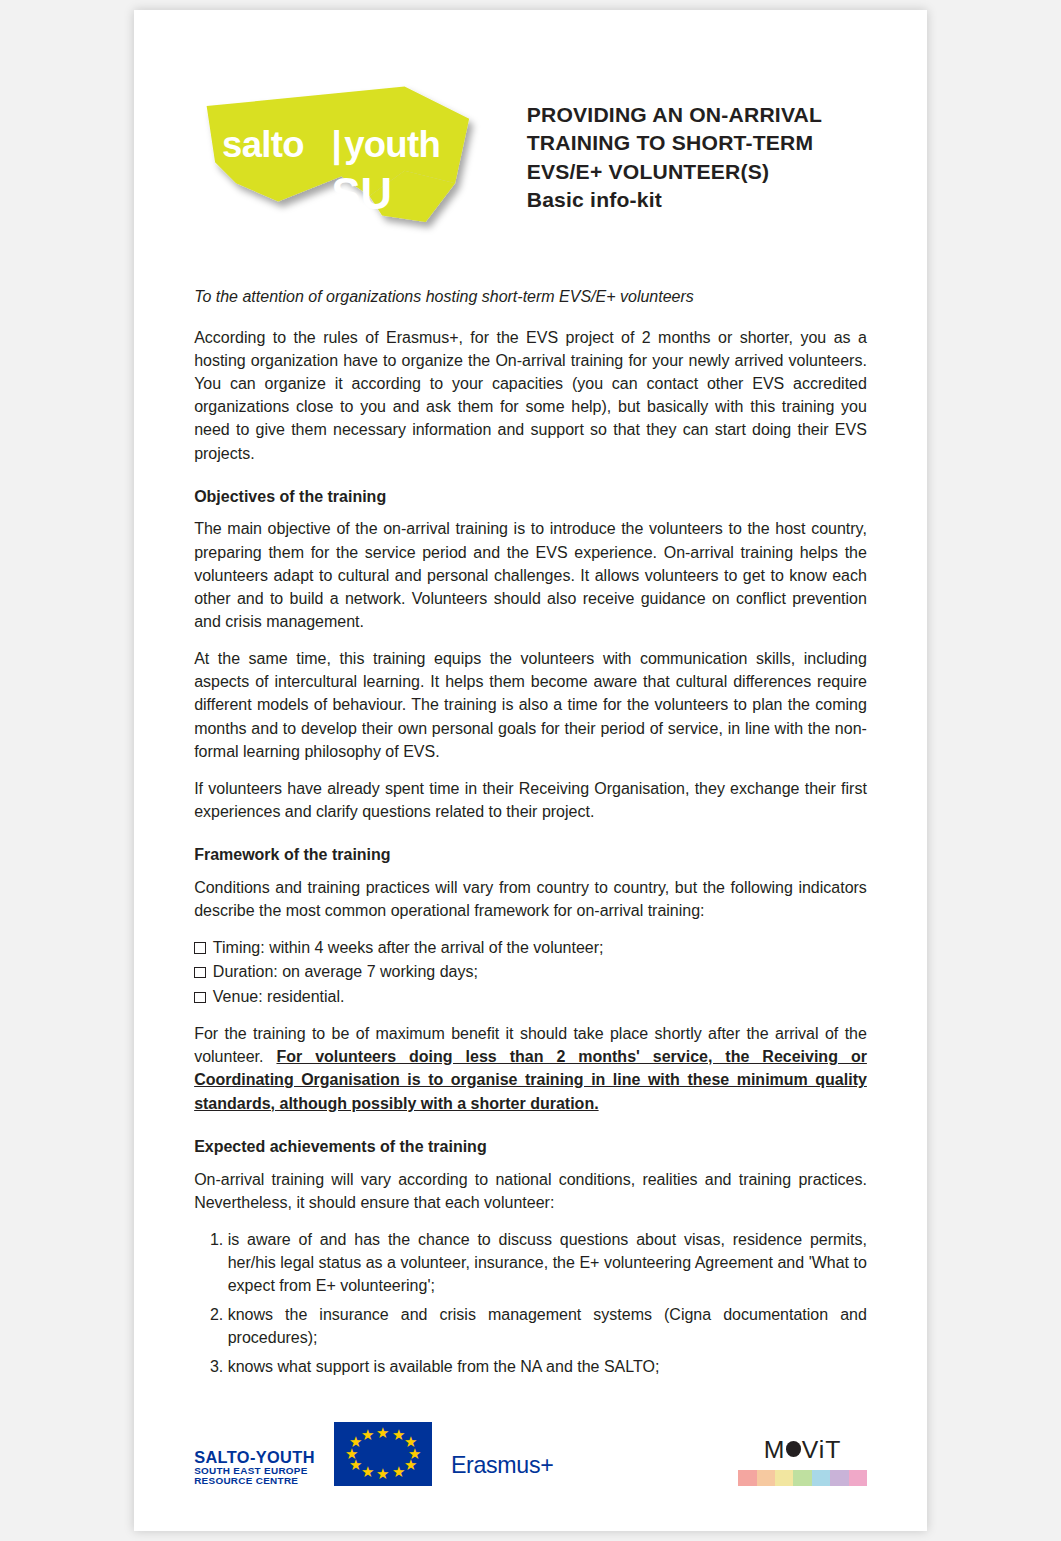salto | youth SU
PROVIDING AN ON-ARRIVAL TRAINING TO SHORT-TERM EVS/E+ VOLUNTEER(S) Basic info-kit
To the attention of organizations hosting short-term EVS/E+ volunteers
According to the rules of Erasmus+, for the EVS project of 2 months or shorter, you as a hosting organization have to organize the On-arrival training for your newly arrived volunteers. You can organize it according to your capacities (you can contact other EVS accredited organizations close to you and ask them for some help), but basically with this training you need to give them necessary information and support so that they can start doing their EVS projects.
Objectives of the training
The main objective of the on-arrival training is to introduce the volunteers to the host country, preparing them for the service period and the EVS experience. On-arrival training helps the volunteers adapt to cultural and personal challenges. It allows volunteers to get to know each other and to build a network. Volunteers should also receive guidance on conflict prevention and crisis management.
At the same time, this training equips the volunteers with communication skills, including aspects of intercultural learning. It helps them become aware that cultural differences require different models of behaviour. The training is also a time for the volunteers to plan the coming months and to develop their own personal goals for their period of service, in line with the non-formal learning philosophy of EVS.
If volunteers have already spent time in their Receiving Organisation, they exchange their first experiences and clarify questions related to their project.
Framework of the training
Conditions and training practices will vary from country to country, but the following indicators describe the most common operational framework for on-arrival training:
Timing: within 4 weeks after the arrival of the volunteer;
Duration: on average 7 working days;
Venue: residential.
For the training to be of maximum benefit it should take place shortly after the arrival of the volunteer. For volunteers doing less than 2 months' service, the Receiving or Coordinating Organisation is to organise training in line with these minimum quality standards, although possibly with a shorter duration.
Expected achievements of the training
On-arrival training will vary according to national conditions, realities and training practices. Nevertheless, it should ensure that each volunteer:
is aware of and has the chance to discuss questions about visas, residence permits, her/his legal status as a volunteer, insurance, the E+ volunteering Agreement and 'What to expect from E+ volunteering';
knows the insurance and crisis management systems (Cigna documentation and procedures);
knows what support is available from the NA and the SALTO;
SALTO-YOUTH
SOUTH EAST EUROPE
RESOURCE CENTRE
★ ★ ★ ★ ★ ★ ★ ★ ★ ★ ★ ★
Erasmus+
M ViT